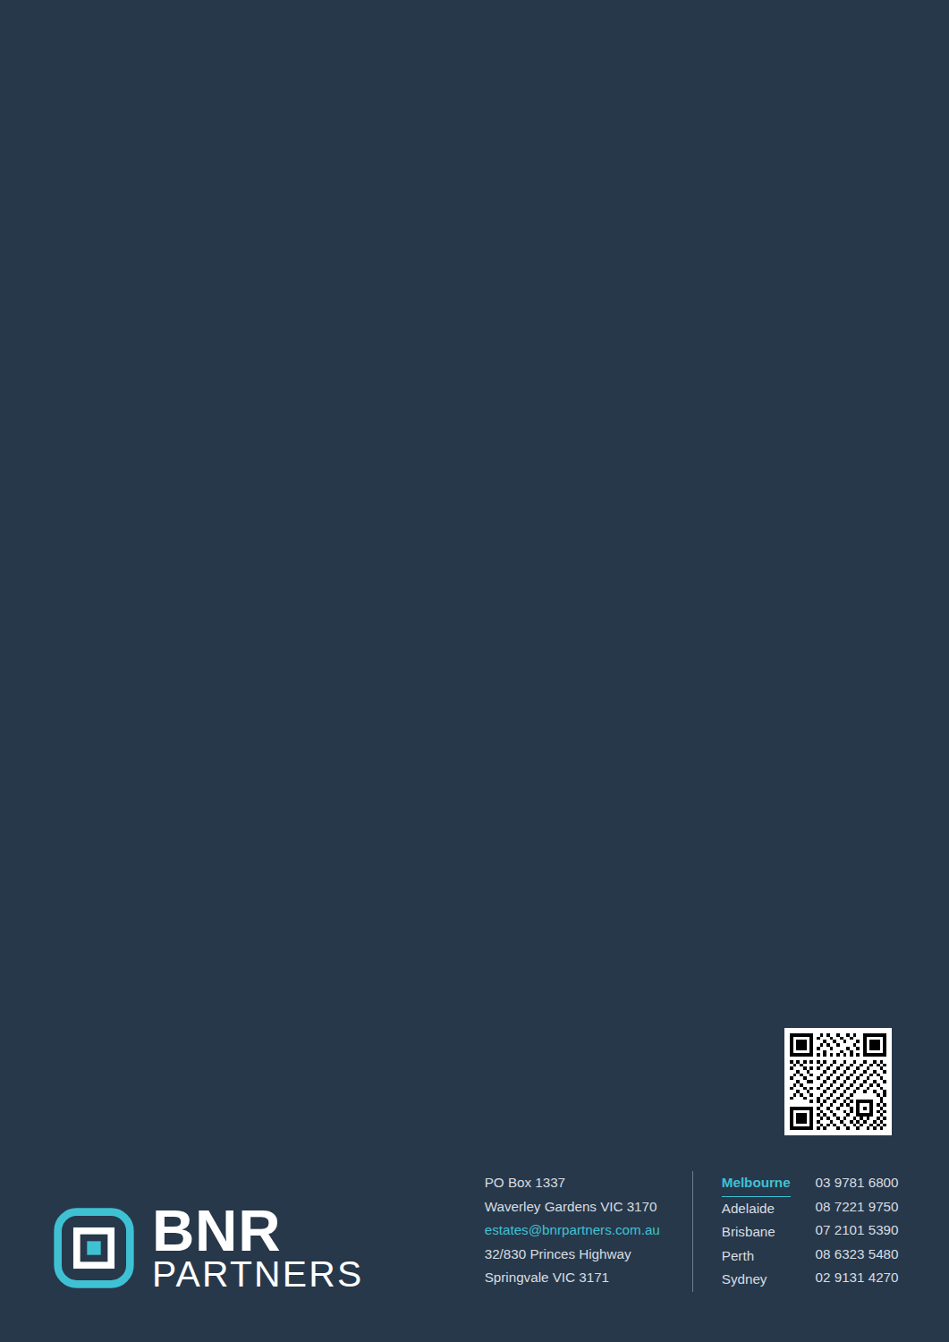BNR PARTNERS
PO Box 1337
Waverley Gardens VIC 3170
estates@bnrpartners.com.au
32/830 Princes Highway
Springvale VIC 3171
Melbourne
Adelaide
Brisbane
Perth
Sydney
03 9781 6800
08 7221 9750
07 2101 5390
08 6323 5480
02 9131 4270